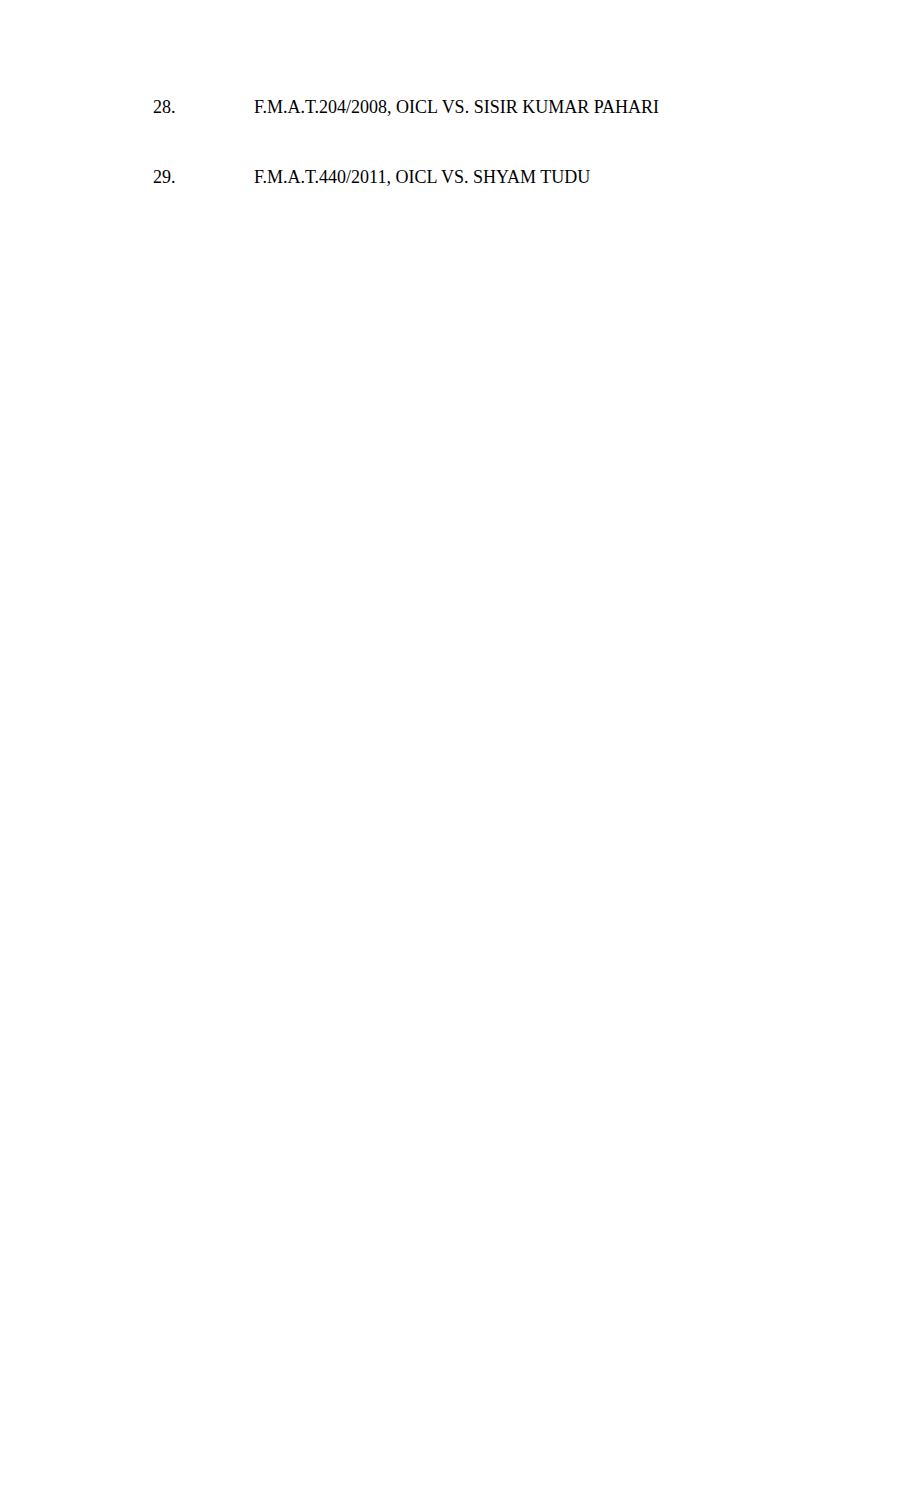28. F.M.A.T.204/2008, OICL VS. SISIR KUMAR PAHARI
29. F.M.A.T.440/2011, OICL VS. SHYAM TUDU